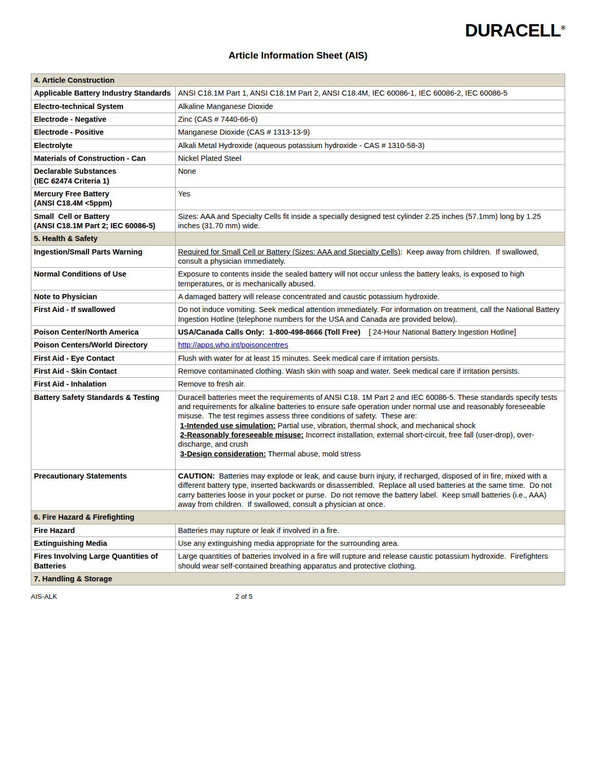DURACELL®
Article Information Sheet (AIS)
| 4. Article Construction |
| Applicable Battery Industry Standards | ANSI C18.1M Part 1, ANSI C18.1M Part 2, ANSI C18.4M, IEC 60086-1, IEC 60086-2, IEC 60086-5 |
| Electro-technical System | Alkaline Manganese Dioxide |
| Electrode - Negative | Zinc (CAS # 7440-66-6) |
| Electrode - Positive | Manganese Dioxide (CAS # 1313-13-9) |
| Electrolyte | Alkali Metal Hydroxide (aqueous potassium hydroxide - CAS # 1310-58-3) |
| Materials of Construction - Can | Nickel Plated Steel |
| Declarable Substances (IEC 62474 Criteria 1) | None |
| Mercury Free Battery (ANSI C18.4M <5ppm) | Yes |
| Small Cell or Battery (ANSI C18.1M Part 2; IEC 60086-5) | Sizes: AAA and Specialty Cells fit inside a specially designed test cylinder 2.25 inches (57.1mm) long by 1.25 inches (31.70 mm) wide. |
| 5. Health & Safety | |
| Ingestion/Small Parts Warning | Required for Small Cell or Battery (Sizes: AAA and Specialty Cells) : Keep away from children. If swallowed, consult a physician immediately. |
| Normal Conditions of Use | Exposure to contents inside the sealed battery will not occur unless the battery leaks, is exposed to high temperatures, or is mechanically abused. |
| Note to Physician | A damaged battery will release concentrated and caustic potassium hydroxide. |
| First Aid - If swallowed | Do not induce vomiting. Seek medical attention immediately. For information on treatment, call the National Battery Ingestion Hotline (telephone numbers for the USA and Canada are provided below). |
| Poison Center/North America | USA/Canada Calls Only: 1-800-498-8666 (Toll Free) [ 24-Hour National Battery Ingestion Hotline] |
| Poison Centers/World Directory | http://apps.who.int/poisoncentres |
| First Aid - Eye Contact | Flush with water for at least 15 minutes. Seek medical care if irritation persists. |
| First Aid - Skin Contact | Remove contaminated clothing. Wash skin with soap and water. Seek medical care if irritation persists. |
| First Aid - Inhalation | Remove to fresh air. |
| Battery Safety Standards & Testing | Duracell batteries meet the requirements of ANSI C18. 1M Part 2 and IEC 60086-5. These standards specify tests and requirements for alkaline batteries to ensure safe operation under normal use and reasonably foreseeable misuse. The test regimes assess three conditions of safety. These are: 1-Intended use simulation: Partial use, vibration, thermal shock, and mechanical shock 2-Reasonably foreseeable misuse: Incorrect installation, external short-circuit, free fall (user-drop), over-discharge, and crush 3-Design consideration: Thermal abuse, mold stress |
| Precautionary Statements | CAUTION: Batteries may explode or leak, and cause burn injury, if recharged, disposed of in fire, mixed with a different battery type, inserted backwards or disassembled. Replace all used batteries at the same time. Do not carry batteries loose in your pocket or purse. Do not remove the battery label. Keep small batteries (i.e., AAA) away from children. If swallowed, consult a physician at once. |
| 6. Fire Hazard & Firefighting |
| Fire Hazard | Batteries may rupture or leak if involved in a fire. |
| Extinguishing Media | Use any extinguishing media appropriate for the surrounding area. |
| Fires Involving Large Quantities of Batteries | Large quantities of batteries involved in a fire will rupture and release caustic potassium hydroxide. Firefighters should wear self-contained breathing apparatus and protective clothing. |
| 7. Handling & Storage |
AIS-ALK 2 of 5